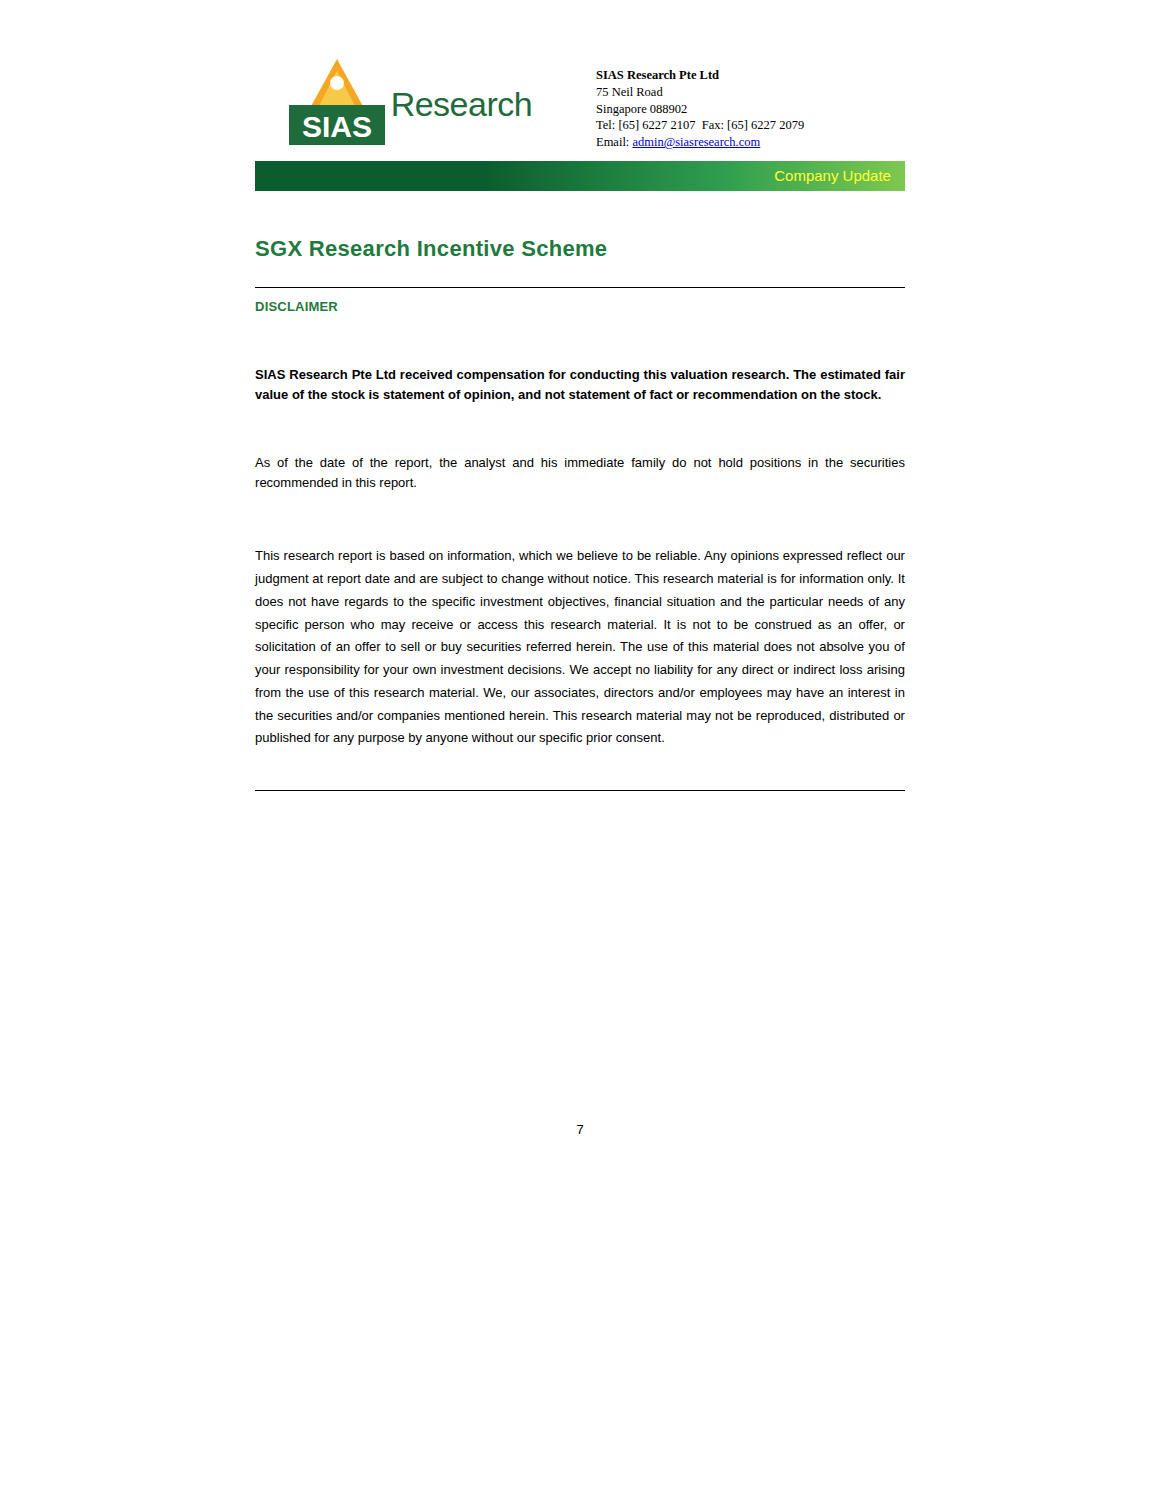SIAS Research
SIAS Research Pte Ltd
75 Neil Road
Singapore 088902
Tel: [65] 6227 2107 Fax: [65] 6227 2079
Email: admin@siasresearch.com
Company Update
SGX Research Incentive Scheme
DISCLAIMER
SIAS Research Pte Ltd received compensation for conducting this valuation research. The estimated fair value of the stock is statement of opinion, and not statement of fact or recommendation on the stock.
As of the date of the report, the analyst and his immediate family do not hold positions in the securities recommended in this report.
This research report is based on information, which we believe to be reliable. Any opinions expressed reflect our judgment at report date and are subject to change without notice. This research material is for information only. It does not have regards to the specific investment objectives, financial situation and the particular needs of any specific person who may receive or access this research material. It is not to be construed as an offer, or solicitation of an offer to sell or buy securities referred herein. The use of this material does not absolve you of your responsibility for your own investment decisions. We accept no liability for any direct or indirect loss arising from the use of this research material. We, our associates, directors and/or employees may have an interest in the securities and/or companies mentioned herein. This research material may not be reproduced, distributed or published for any purpose by anyone without our specific prior consent.
7